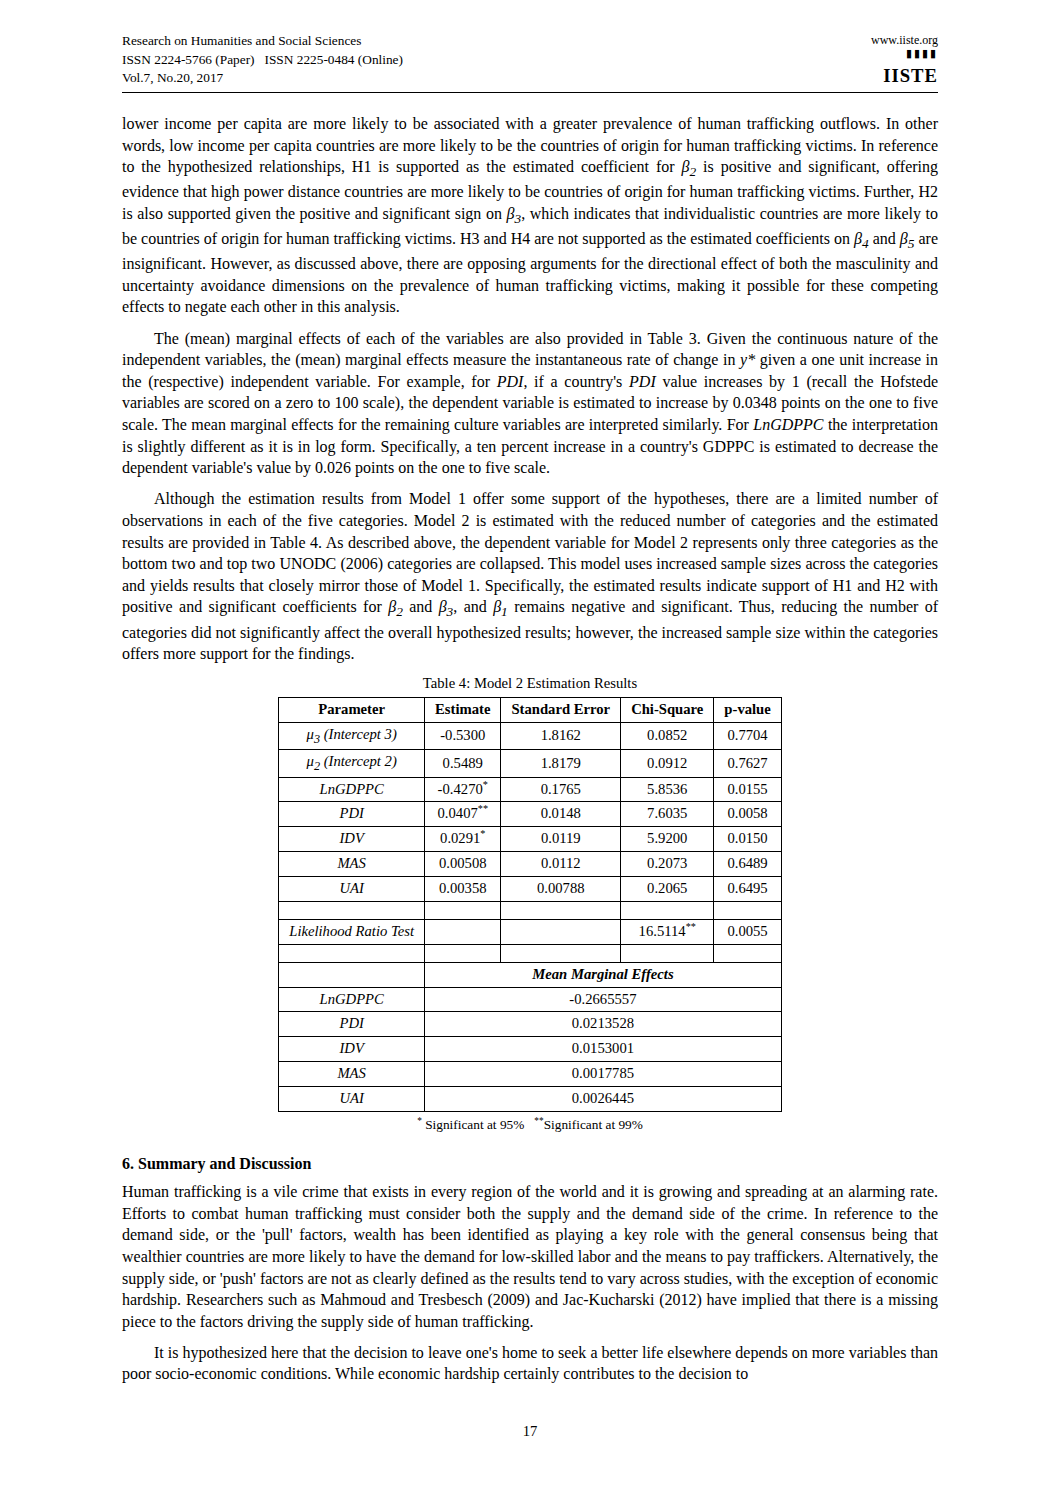Research on Humanities and Social Sciences
ISSN 2224-5766 (Paper) ISSN 2225-0484 (Online)
Vol.7, No.20, 2017
www.iiste.org
▮▮▮▮
IISTE
lower income per capita are more likely to be associated with a greater prevalence of human trafficking outflows. In other words, low income per capita countries are more likely to be the countries of origin for human trafficking victims. In reference to the hypothesized relationships, H1 is supported as the estimated coefficient for β2 is positive and significant, offering evidence that high power distance countries are more likely to be countries of origin for human trafficking victims. Further, H2 is also supported given the positive and significant sign on β3, which indicates that individualistic countries are more likely to be countries of origin for human trafficking victims. H3 and H4 are not supported as the estimated coefficients on β4 and β5 are insignificant. However, as discussed above, there are opposing arguments for the directional effect of both the masculinity and uncertainty avoidance dimensions on the prevalence of human trafficking victims, making it possible for these competing effects to negate each other in this analysis.
The (mean) marginal effects of each of the variables are also provided in Table 3. Given the continuous nature of the independent variables, the (mean) marginal effects measure the instantaneous rate of change in y* given a one unit increase in the (respective) independent variable. For example, for PDI, if a country's PDI value increases by 1 (recall the Hofstede variables are scored on a zero to 100 scale), the dependent variable is estimated to increase by 0.0348 points on the one to five scale. The mean marginal effects for the remaining culture variables are interpreted similarly. For LnGDPPC the interpretation is slightly different as it is in log form. Specifically, a ten percent increase in a country's GDPPC is estimated to decrease the dependent variable's value by 0.026 points on the one to five scale.
Although the estimation results from Model 1 offer some support of the hypotheses, there are a limited number of observations in each of the five categories. Model 2 is estimated with the reduced number of categories and the estimated results are provided in Table 4. As described above, the dependent variable for Model 2 represents only three categories as the bottom two and top two UNODC (2006) categories are collapsed. This model uses increased sample sizes across the categories and yields results that closely mirror those of Model 1. Specifically, the estimated results indicate support of H1 and H2 with positive and significant coefficients for β2 and β3, and β1 remains negative and significant. Thus, reducing the number of categories did not significantly affect the overall hypothesized results; however, the increased sample size within the categories offers more support for the findings.
Table 4: Model 2 Estimation Results
| Parameter | Estimate | Standard Error | Chi-Square | p-value |
| --- | --- | --- | --- | --- |
| μ 3 (Intercept 3) | -0.5300 | 1.8162 | 0.0852 | 0.7704 |
| μ 2 (Intercept 2) | 0.5489 | 1.8179 | 0.0912 | 0.7627 |
| LnGDPPC | -0.4270 * | 0.1765 | 5.8536 | 0.0155 |
| PDI | 0.0407 ** | 0.0148 | 7.6035 | 0.0058 |
| IDV | 0.0291 * | 0.0119 | 5.9200 | 0.0150 |
| MAS | 0.00508 | 0.0112 | 0.2073 | 0.6489 |
| UAI | 0.00358 | 0.00788 | 0.2065 | 0.6495 |
| Likelihood Ratio Test | | | 16.5114 ** | 0.0055 |
| | Mean Marginal Effects |
| LnGDPPC | -0.2665557 |
| PDI | 0.0213528 |
| IDV | 0.0153001 |
| MAS | 0.0017785 |
| UAI | 0.0026445 |
* Significant at 95% **Significant at 99%
6. Summary and Discussion
Human trafficking is a vile crime that exists in every region of the world and it is growing and spreading at an alarming rate. Efforts to combat human trafficking must consider both the supply and the demand side of the crime. In reference to the demand side, or the 'pull' factors, wealth has been identified as playing a key role with the general consensus being that wealthier countries are more likely to have the demand for low-skilled labor and the means to pay traffickers. Alternatively, the supply side, or 'push' factors are not as clearly defined as the results tend to vary across studies, with the exception of economic hardship. Researchers such as Mahmoud and Tresbesch (2009) and Jac-Kucharski (2012) have implied that there is a missing piece to the factors driving the supply side of human trafficking.
It is hypothesized here that the decision to leave one's home to seek a better life elsewhere depends on more variables than poor socio-economic conditions. While economic hardship certainly contributes to the decision to
17